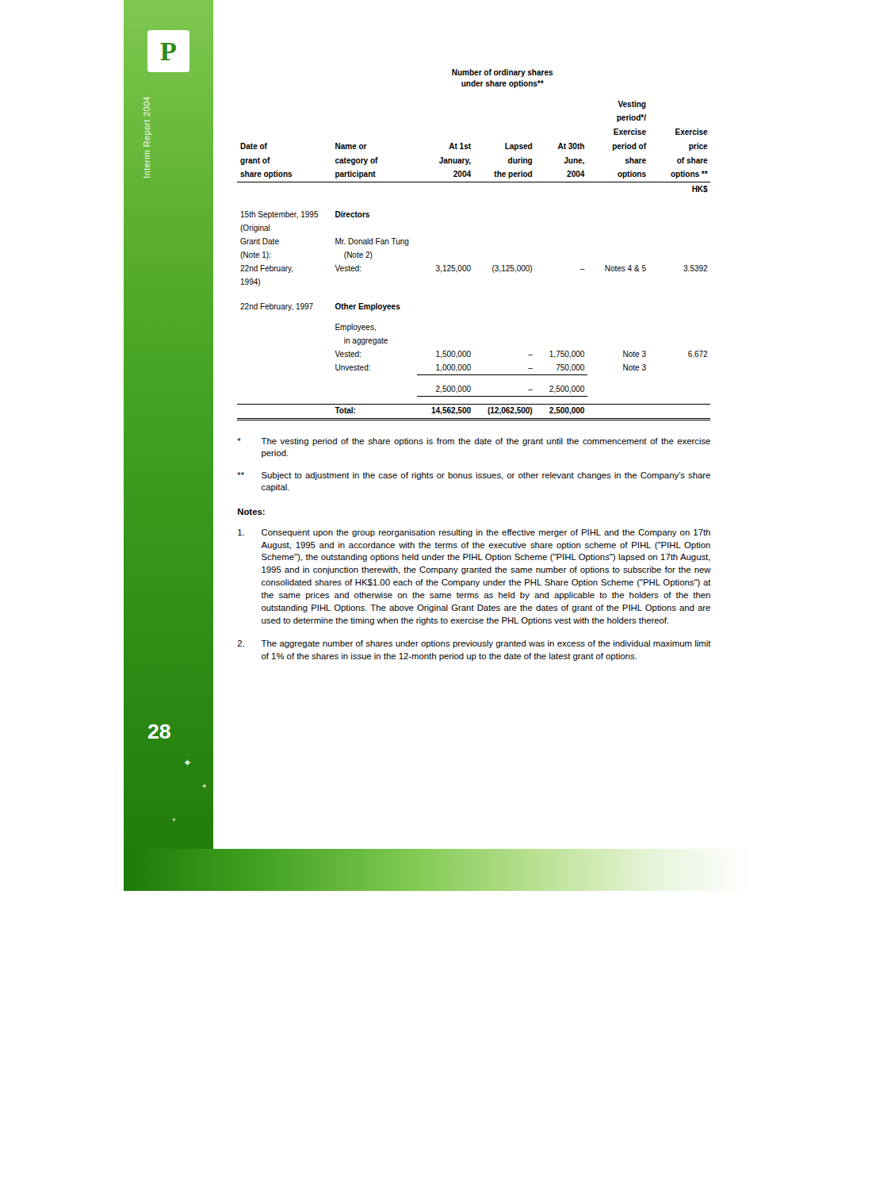P
Interim Report 2004
28
| | Number of ordinary shares | |
| | under share options** | |
| | Vesting | |
| | period*/ | |
| | Exercise | Exercise |
| Date of | Name or | At 1st | Lapsed | At 30th | period of | price |
| grant of | category of | January, | during | June, | share | of share |
| share options | participant | 2004 | the period | 2004 | options | options ** |
| | HK$ |
| 15th September, 1995 | Directors | |
| (Original | |
| Grant Date | Mr. Donald Fan Tung | |
| (Note 1): | (Note 2) | |
| 22nd February, | Vested: | 3,125,000 | (3,125,000) | – | Notes 4 & 5 | 3.5392 |
| 1994) | |
| 22nd February, 1997 | Other Employees | |
| | Employees, | |
| | in aggregate | |
| | Vested: | 1,500,000 | – | 1,750,000 | Note 3 | 6.672 |
| | Unvested: | 1,000,000 | – | 750,000 | Note 3 | |
| | 2,500,000 | – | 2,500,000 | |
| | Total: | 14,562,500 | (12,062,500) | 2,500,000 | | |
*
The vesting period of the share options is from the date of the grant until the commencement of the exercise period.
**
Subject to adjustment in the case of rights or bonus issues, or other relevant changes in the Company's share capital.
Notes:
1.
Consequent upon the group reorganisation resulting in the effective merger of PIHL and the Company on 17th August, 1995 and in accordance with the terms of the executive share option scheme of PIHL ("PIHL Option Scheme"), the outstanding options held under the PIHL Option Scheme ("PIHL Options") lapsed on 17th August, 1995 and in conjunction therewith, the Company granted the same number of options to subscribe for the new consolidated shares of HK$1.00 each of the Company under the PHL Share Option Scheme ("PHL Options") at the same prices and otherwise on the same terms as held by and applicable to the holders of the then outstanding PIHL Options. The above Original Grant Dates are the dates of grant of the PIHL Options and are used to determine the timing when the rights to exercise the PHL Options vest with the holders thereof.
2.
The aggregate number of shares under options previously granted was in excess of the individual maximum limit of 1% of the shares in issue in the 12-month period up to the date of the latest grant of options.